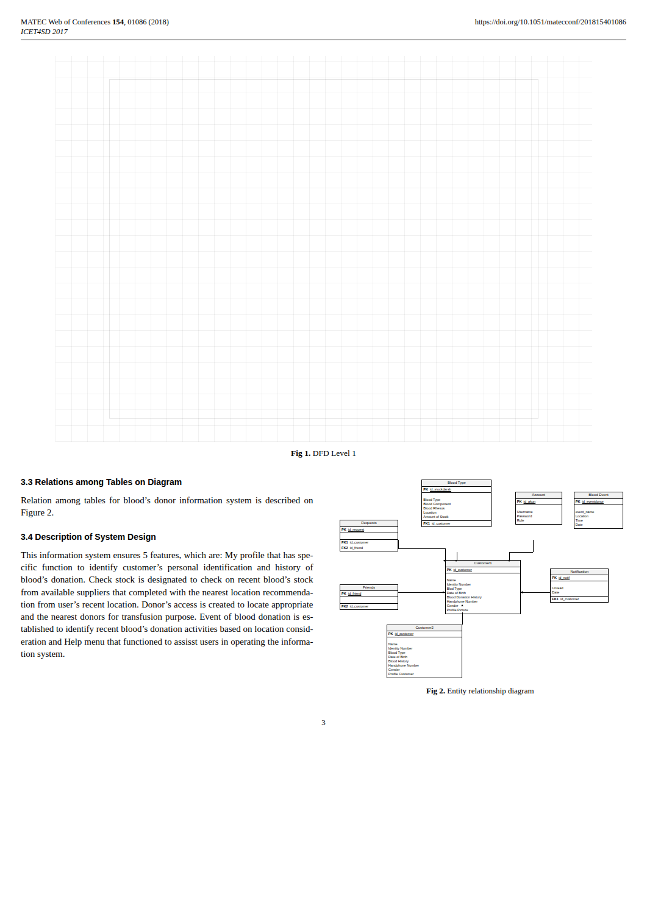MATEC Web of Conferences 154, 01086 (2018)
ICET4SD 2017
https://doi.org/10.1051/matecconf/201815401086
Fig 1. DFD Level 1
3.3 Relations among Tables on Diagram
Relation among tables for blood’s donor information system is described on Figure 2.
3.4 Description of System Design
This information system ensures 5 features, which are: My profile that has specific function to identify customer’s personal identification and history of blood’s donation. Check stock is designated to check on recent blood’s stock from available suppliers that completed with the nearest location recommendation from user’s recent location. Donor’s access is created to locate appropriate and the nearest donors for transfusion purpose. Event of blood donation is established to identify recent blood’s donation activities based on location consideration and Help menu that functioned to assisst users in operating the information system.
Blood Type
PK id_stockdarah
Blood Type
Blood Component
Blood Rhesus
Location
Amount of Stock
FK1 id_customer
Account
PK id_akun
Username
Password
Role
Blood Event
PK id_eventdonor
event_name
Location
Time
Date
Requests
PK id_request
FK1 id_customer
FK2 id_friend
Customer1
PK id_customer
Name
Identity Number
Blod Type
Date of Birth
Blood Donation History
Handphone Number
Gender
Profile Picture
Notification
PK id_notif
Unread
Date
FK1 id_customer
Friends
PK id_friend
FK2 id_customer
Customer2
PK id_customer
Name
Identity Number
Blood Type
Date of Birth
Blood History
Handphone Number
Gender
Profile Customer
Fig 2. Entity relationship diagram
3